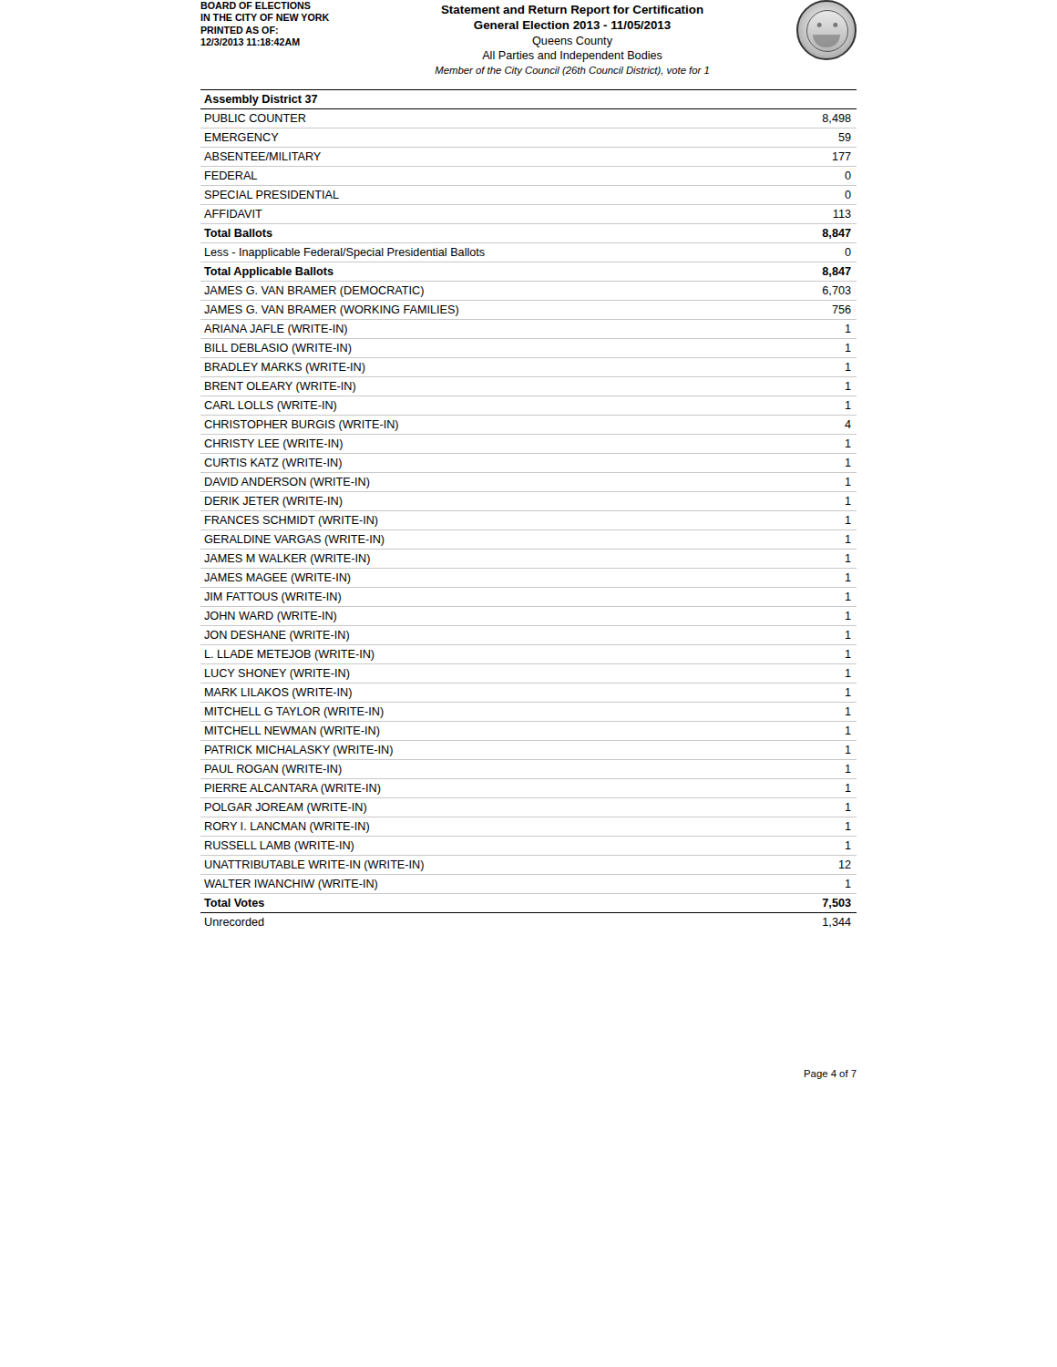BOARD OF ELECTIONS
IN THE CITY OF NEW YORK
PRINTED AS OF:
12/3/2013 11:18:42AM
Statement and Return Report for Certification
General Election 2013 - 11/05/2013
Queens County
All Parties and Independent Bodies
Member of the City Council (26th Council District), vote for 1
Assembly District 37
| PUBLIC COUNTER | 8,498 |
| EMERGENCY | 59 |
| ABSENTEE/MILITARY | 177 |
| FEDERAL | 0 |
| SPECIAL PRESIDENTIAL | 0 |
| AFFIDAVIT | 113 |
| Total Ballots | 8,847 |
| Less - Inapplicable Federal/Special Presidential Ballots | 0 |
| Total Applicable Ballots | 8,847 |
| JAMES G. VAN BRAMER (DEMOCRATIC) | 6,703 |
| JAMES G. VAN BRAMER (WORKING FAMILIES) | 756 |
| ARIANA JAFLE (WRITE-IN) | 1 |
| BILL DEBLASIO (WRITE-IN) | 1 |
| BRADLEY MARKS (WRITE-IN) | 1 |
| BRENT OLEARY (WRITE-IN) | 1 |
| CARL LOLLS (WRITE-IN) | 1 |
| CHRISTOPHER BURGIS (WRITE-IN) | 4 |
| CHRISTY LEE (WRITE-IN) | 1 |
| CURTIS KATZ (WRITE-IN) | 1 |
| DAVID ANDERSON (WRITE-IN) | 1 |
| DERIK JETER (WRITE-IN) | 1 |
| FRANCES SCHMIDT (WRITE-IN) | 1 |
| GERALDINE VARGAS (WRITE-IN) | 1 |
| JAMES M WALKER (WRITE-IN) | 1 |
| JAMES MAGEE (WRITE-IN) | 1 |
| JIM FATTOUS (WRITE-IN) | 1 |
| JOHN WARD (WRITE-IN) | 1 |
| JON DESHANE (WRITE-IN) | 1 |
| L. LLADE METEJOB (WRITE-IN) | 1 |
| LUCY SHONEY (WRITE-IN) | 1 |
| MARK LILAKOS (WRITE-IN) | 1 |
| MITCHELL G TAYLOR (WRITE-IN) | 1 |
| MITCHELL NEWMAN (WRITE-IN) | 1 |
| PATRICK MICHALASKY (WRITE-IN) | 1 |
| PAUL ROGAN (WRITE-IN) | 1 |
| PIERRE ALCANTARA (WRITE-IN) | 1 |
| POLGAR JOREAM (WRITE-IN) | 1 |
| RORY I. LANCMAN (WRITE-IN) | 1 |
| RUSSELL LAMB (WRITE-IN) | 1 |
| UNATTRIBUTABLE WRITE-IN (WRITE-IN) | 12 |
| WALTER IWANCHIW (WRITE-IN) | 1 |
| Total Votes | 7,503 |
| Unrecorded | 1,344 |
Page 4 of 7